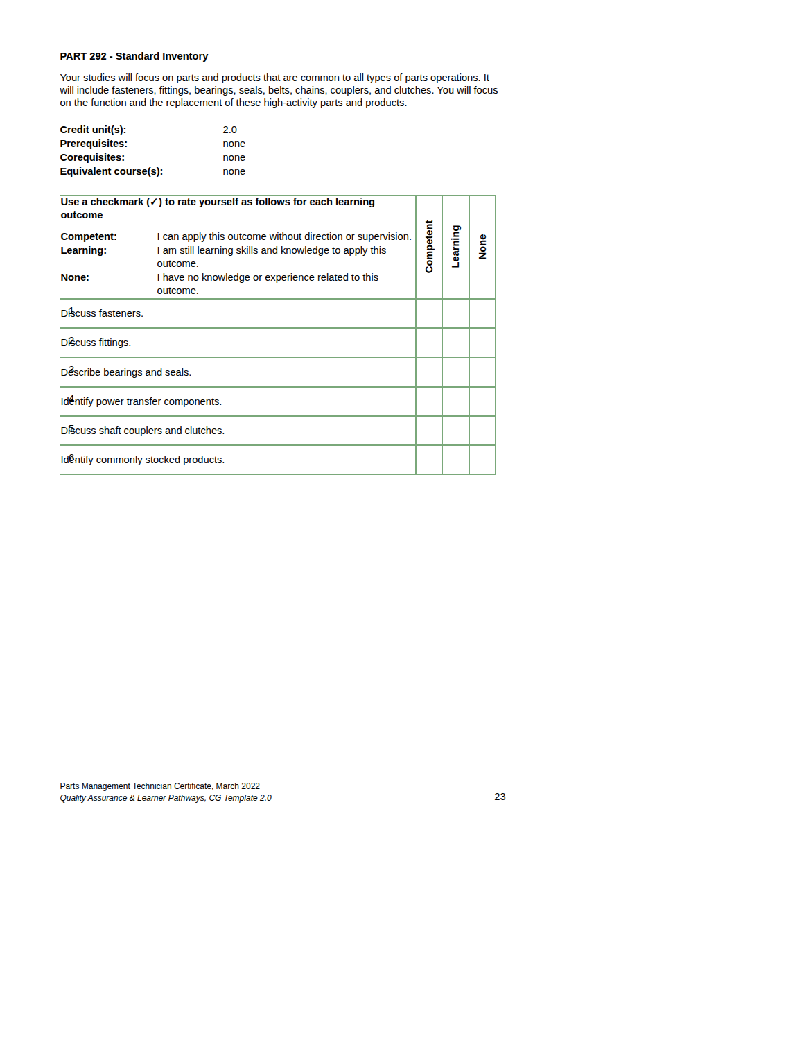PART 292 - Standard Inventory
Your studies will focus on parts and products that are common to all types of parts operations. It will include fasteners, fittings, bearings, seals, belts, chains, couplers, and clutches. You will focus on the function and the replacement of these high-activity parts and products.
| Credit unit(s): | 2.0 |
| Prerequisites: | none |
| Corequisites: | none |
| Equivalent course(s): | none |
| Use a checkmark (✓) to rate yourself as follows for each learning outcome / Competent: / I can apply this outcome without direction or supervision. / / Learning: / I am still learning skills and knowledge to apply this outcome. / / None: / I have no knowledge or experience related to this outcome. / | Competent | Learning | None |
| 1. Discuss fasteners. | | | |
| 2. Discuss fittings. | | | |
| 3. Describe bearings and seals. | | | |
| 4. Identify power transfer components. | | | |
| 5. Discuss shaft couplers and clutches. | | | |
| 6. Identify commonly stocked products. | | | |
Parts Management Technician Certificate, March 2022
Quality Assurance & Learner Pathways, CG Template 2.0
23